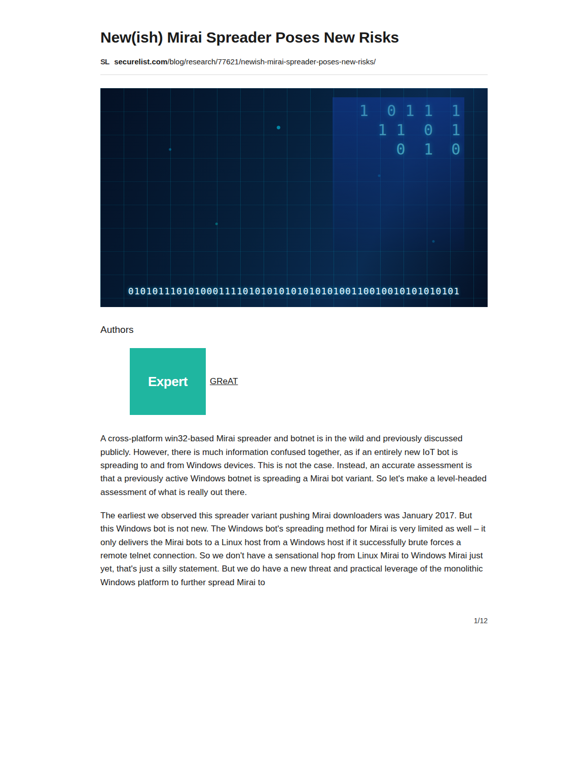New(ish) Mirai Spreader Poses New Risks
SL securelist.com/blog/research/77621/newish-mirai-spreader-poses-new-risks/
1 0 1 1 1 1 1 0 1 0 1 0
0101011101010001111010101010101010100110010010101010101
Authors
Expert
GReAT
A cross-platform win32-based Mirai spreader and botnet is in the wild and previously discussed publicly. However, there is much information confused together, as if an entirely new IoT bot is spreading to and from Windows devices. This is not the case. Instead, an accurate assessment is that a previously active Windows botnet is spreading a Mirai bot variant. So let's make a level-headed assessment of what is really out there.
The earliest we observed this spreader variant pushing Mirai downloaders was January 2017. But this Windows bot is not new. The Windows bot's spreading method for Mirai is very limited as well – it only delivers the Mirai bots to a Linux host from a Windows host if it successfully brute forces a remote telnet connection. So we don't have a sensational hop from Linux Mirai to Windows Mirai just yet, that's just a silly statement. But we do have a new threat and practical leverage of the monolithic Windows platform to further spread Mirai to
1/12